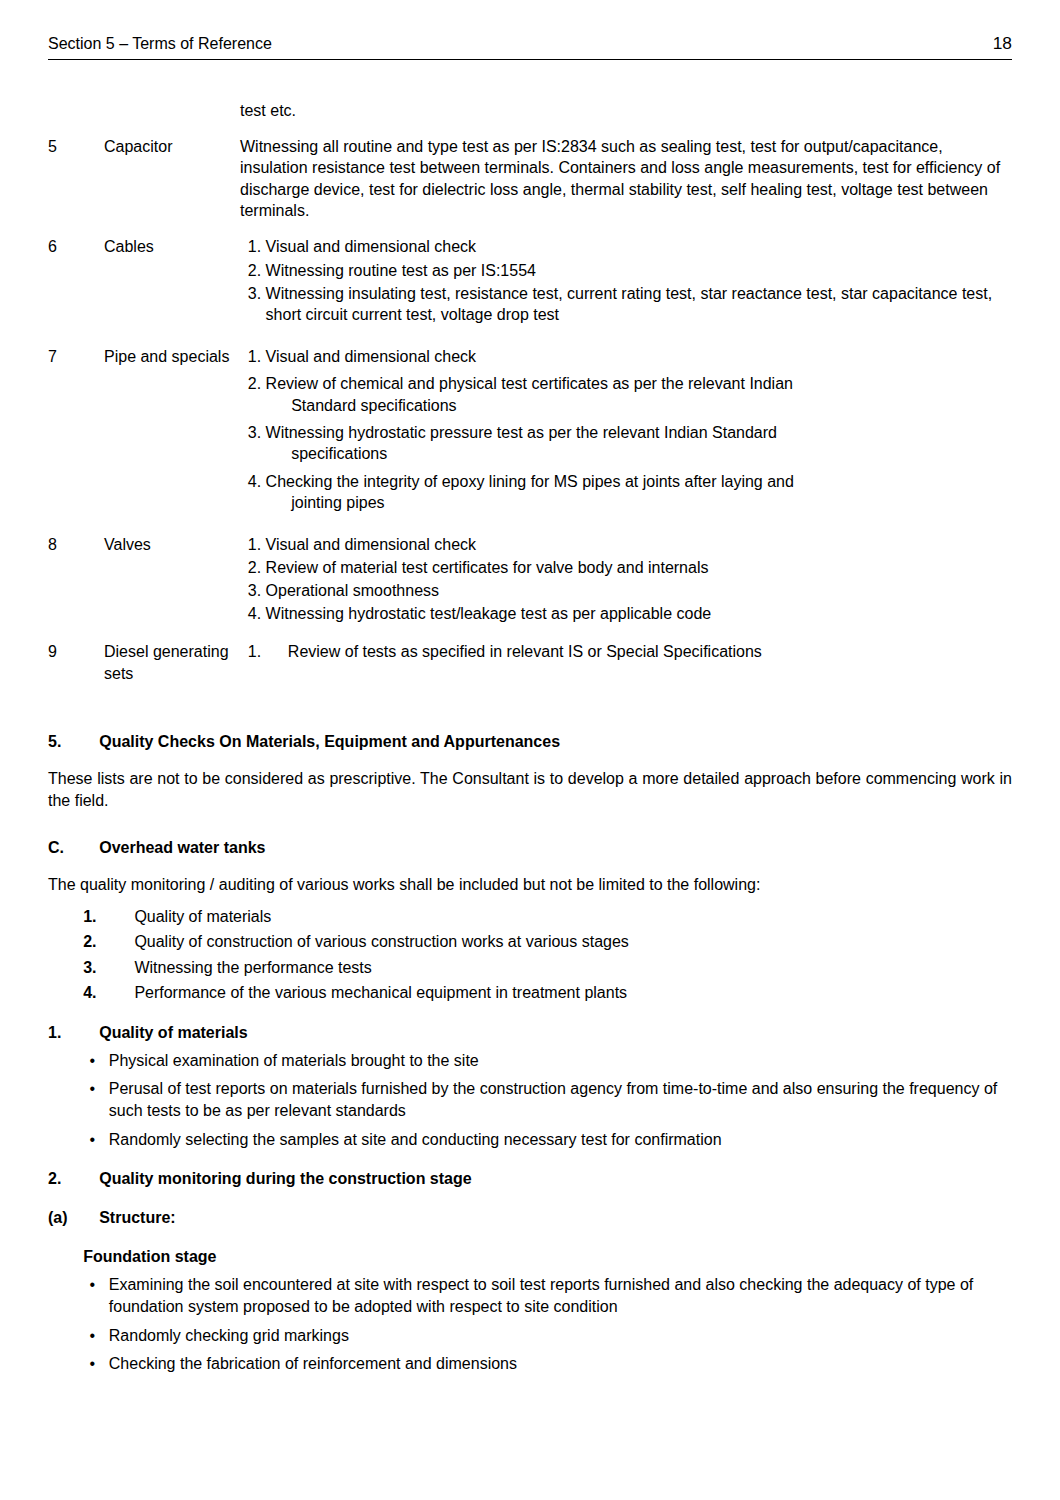Section 5 – Terms of Reference
18
| | | test etc. |
| 5 | Capacitor | Witnessing all routine and type test as per IS:2834 such as sealing test, test for output/capacitance, insulation resistance test between terminals. Containers and loss angle measurements, test for efficiency of discharge device, test for dielectric loss angle, thermal stability test, self healing test, voltage test between terminals. |
| 6 | Cables | Visual and dimensional check Witnessing routine test as per IS:1554 Witnessing insulating test, resistance test, current rating test, star reactance test, star capacitance test, short circuit current test, voltage drop test |
| 7 | Pipe and specials | Visual and dimensional check Review of chemical and physical test certificates as per the relevant Indian Standard specifications Witnessing hydrostatic pressure test as per the relevant Indian Standard specifications Checking the integrity of epoxy lining for MS pipes at joints after laying and jointing pipes |
| 8 | Valves | Visual and dimensional check Review of material test certificates for valve body and internals Operational smoothness Witnessing hydrostatic test/leakage test as per applicable code |
| 9 | Diesel generating sets | Review of tests as specified in relevant IS or Special Specifications |
5. Quality Checks On Materials, Equipment and Appurtenances
These lists are not to be considered as prescriptive. The Consultant is to develop a more detailed approach before commencing work in the field.
C. Overhead water tanks
The quality monitoring / auditing of various works shall be included but not be limited to the following:
1. Quality of materials
2. Quality of construction of various construction works at various stages
3. Witnessing the performance tests
4. Performance of the various mechanical equipment in treatment plants
1. Quality of materials
Physical examination of materials brought to the site
Perusal of test reports on materials furnished by the construction agency from time-to-time and also ensuring the frequency of such tests to be as per relevant standards
Randomly selecting the samples at site and conducting necessary test for confirmation
2. Quality monitoring during the construction stage
(a) Structure:
Foundation stage
Examining the soil encountered at site with respect to soil test reports furnished and also checking the adequacy of type of foundation system proposed to be adopted with respect to site condition
Randomly checking grid markings
Checking the fabrication of reinforcement and dimensions